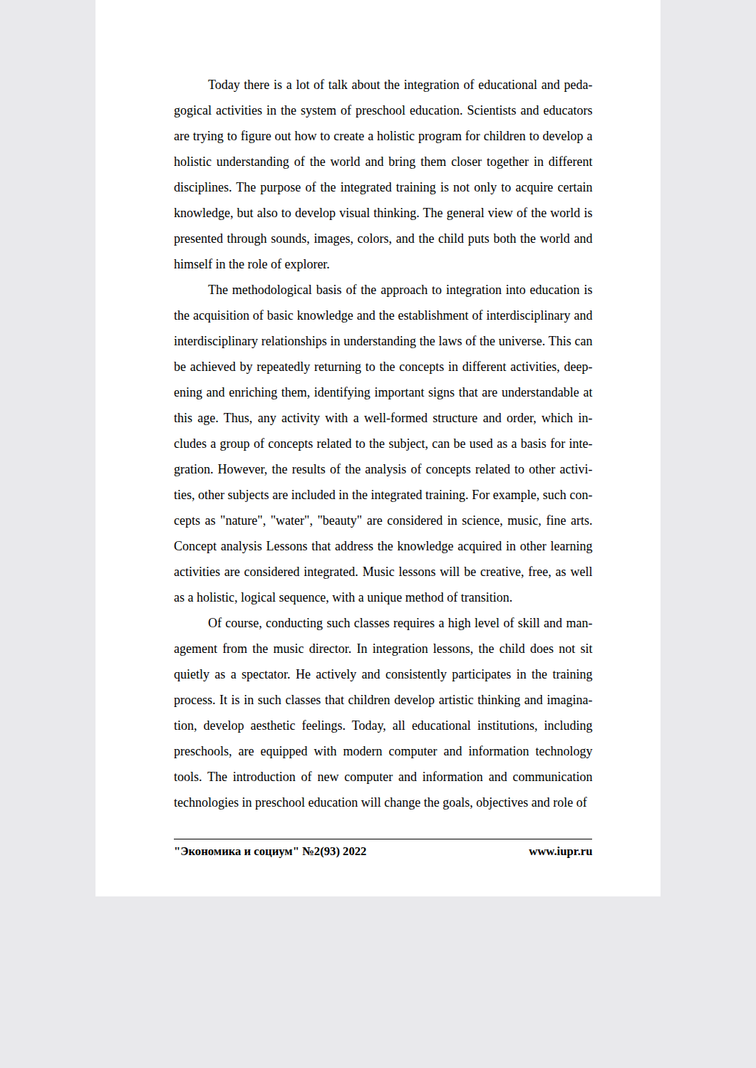Today there is a lot of talk about the integration of educational and pedagogical activities in the system of preschool education. Scientists and educators are trying to figure out how to create a holistic program for children to develop a holistic understanding of the world and bring them closer together in different disciplines. The purpose of the integrated training is not only to acquire certain knowledge, but also to develop visual thinking. The general view of the world is presented through sounds, images, colors, and the child puts both the world and himself in the role of explorer.
The methodological basis of the approach to integration into education is the acquisition of basic knowledge and the establishment of interdisciplinary and interdisciplinary relationships in understanding the laws of the universe. This can be achieved by repeatedly returning to the concepts in different activities, deepening and enriching them, identifying important signs that are understandable at this age. Thus, any activity with a well-formed structure and order, which includes a group of concepts related to the subject, can be used as a basis for integration. However, the results of the analysis of concepts related to other activities, other subjects are included in the integrated training. For example, such concepts as "nature", "water", "beauty" are considered in science, music, fine arts. Concept analysis Lessons that address the knowledge acquired in other learning activities are considered integrated. Music lessons will be creative, free, as well as a holistic, logical sequence, with a unique method of transition.
Of course, conducting such classes requires a high level of skill and management from the music director. In integration lessons, the child does not sit quietly as a spectator. He actively and consistently participates in the training process. It is in such classes that children develop artistic thinking and imagination, develop aesthetic feelings. Today, all educational institutions, including preschools, are equipped with modern computer and information technology tools. The introduction of new computer and information and communication technologies in preschool education will change the goals, objectives and role of
"Экономика и социум" №2(93) 2022 www.iupr.ru